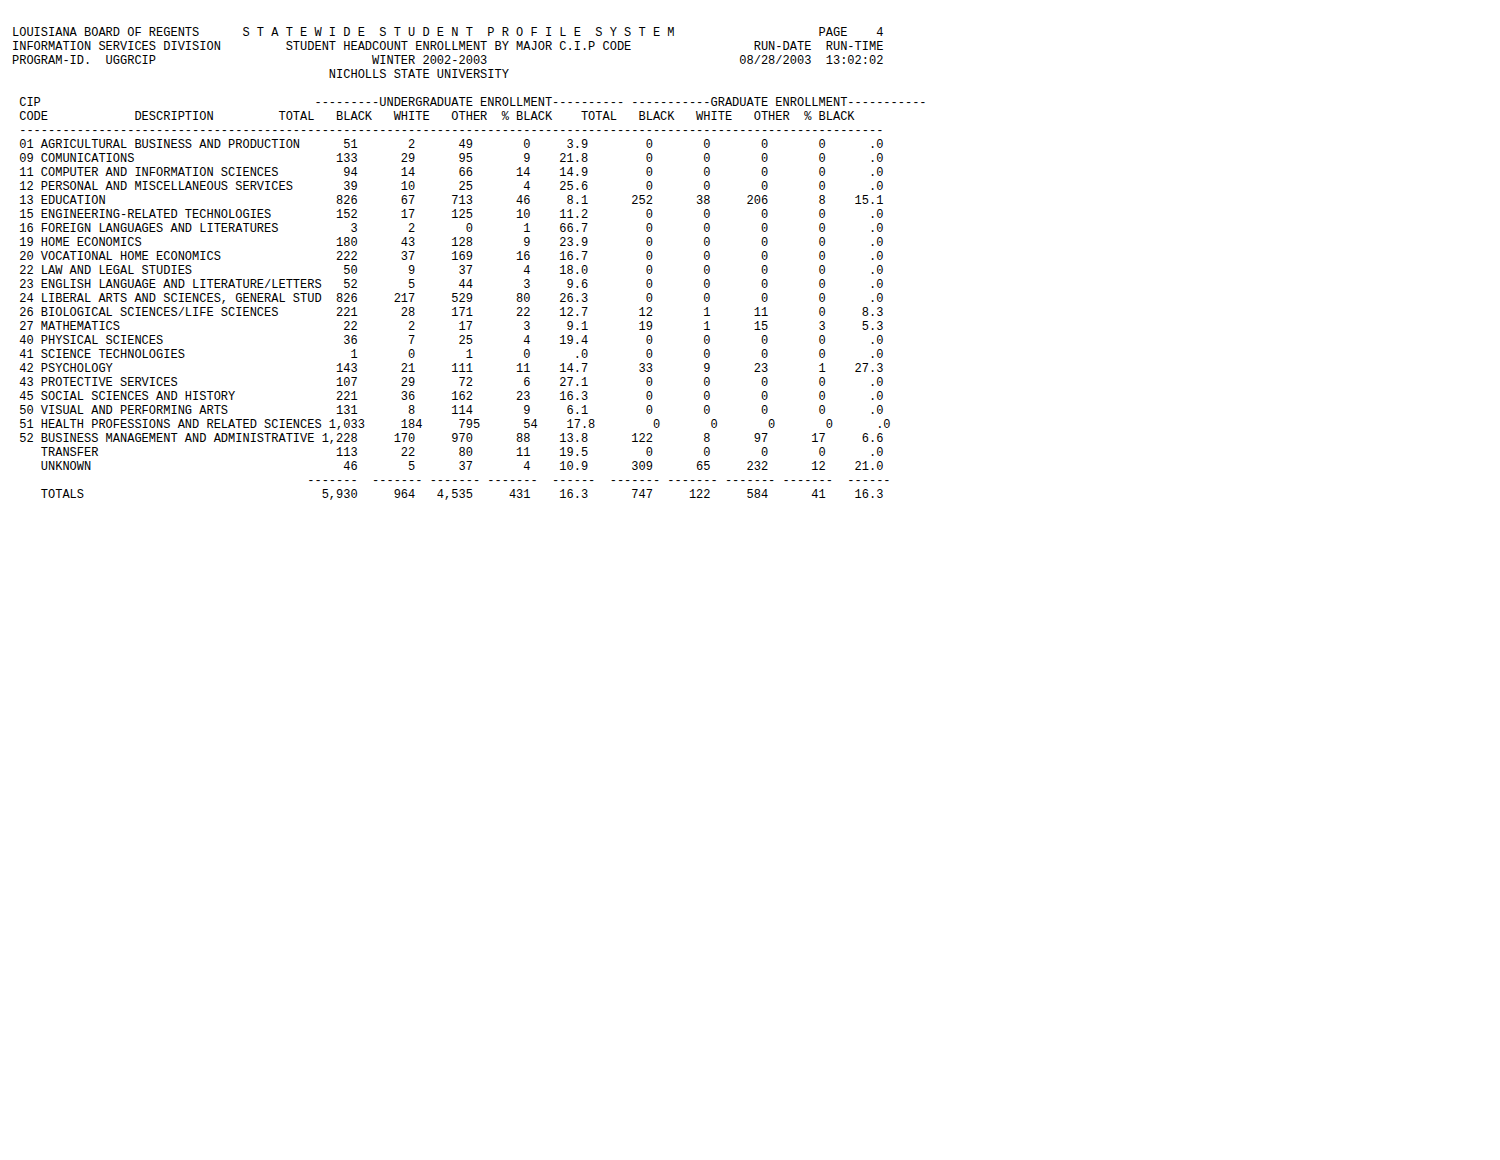LOUISIANA BOARD OF REGENTS S T A T E W I D E S T U D E N T P R O F I L E S Y S T E M PAGE 4 INFORMATION SERVICES DIVISION STUDENT HEADCOUNT ENROLLMENT BY MAJOR C.I.P CODE RUN-DATE RUN-TIME PROGRAM-ID. UGGRCIP WINTER 2002-2003 08/28/2003 13:02:02 NICHOLLS STATE UNIVERSITY CIP ---------UNDERGRADUATE ENROLLMENT---------- -----------GRADUATE ENROLLMENT----------- CODE DESCRIPTION TOTAL BLACK WHITE OTHER % BLACK TOTAL BLACK WHITE OTHER % BLACK ------------------------------------------------------------------------------------------------------------------------ 01 AGRICULTURAL BUSINESS AND PRODUCTION 51 2 49 0 3.9 0 0 0 0 .0 09 COMUNICATIONS 133 29 95 9 21.8 0 0 0 0 .0 11 COMPUTER AND INFORMATION SCIENCES 94 14 66 14 14.9 0 0 0 0 .0 12 PERSONAL AND MISCELLANEOUS SERVICES 39 10 25 4 25.6 0 0 0 0 .0 13 EDUCATION 826 67 713 46 8.1 252 38 206 8 15.1 15 ENGINEERING-RELATED TECHNOLOGIES 152 17 125 10 11.2 0 0 0 0 .0 16 FOREIGN LANGUAGES AND LITERATURES 3 2 0 1 66.7 0 0 0 0 .0 19 HOME ECONOMICS 180 43 128 9 23.9 0 0 0 0 .0 20 VOCATIONAL HOME ECONOMICS 222 37 169 16 16.7 0 0 0 0 .0 22 LAW AND LEGAL STUDIES 50 9 37 4 18.0 0 0 0 0 .0 23 ENGLISH LANGUAGE AND LITERATURE/LETTERS 52 5 44 3 9.6 0 0 0 0 .0 24 LIBERAL ARTS AND SCIENCES, GENERAL STUD 826 217 529 80 26.3 0 0 0 0 .0 26 BIOLOGICAL SCIENCES/LIFE SCIENCES 221 28 171 22 12.7 12 1 11 0 8.3 27 MATHEMATICS 22 2 17 3 9.1 19 1 15 3 5.3 40 PHYSICAL SCIENCES 36 7 25 4 19.4 0 0 0 0 .0 41 SCIENCE TECHNOLOGIES 1 0 1 0 .0 0 0 0 0 .0 42 PSYCHOLOGY 143 21 111 11 14.7 33 9 23 1 27.3 43 PROTECTIVE SERVICES 107 29 72 6 27.1 0 0 0 0 .0 45 SOCIAL SCIENCES AND HISTORY 221 36 162 23 16.3 0 0 0 0 .0 50 VISUAL AND PERFORMING ARTS 131 8 114 9 6.1 0 0 0 0 .0 51 HEALTH PROFESSIONS AND RELATED SCIENCES 1,033 184 795 54 17.8 0 0 0 0 .0 52 BUSINESS MANAGEMENT AND ADMINISTRATIVE 1,228 170 970 88 13.8 122 8 97 17 6.6 TRANSFER 113 22 80 11 19.5 0 0 0 0 .0 UNKNOWN 46 5 37 4 10.9 309 65 232 12 21.0 ------- ------- ------- ------- ------ ------- ------- ------- ------- ------ TOTALS 5,930 964 4,535 431 16.3 747 122 584 41 16.3